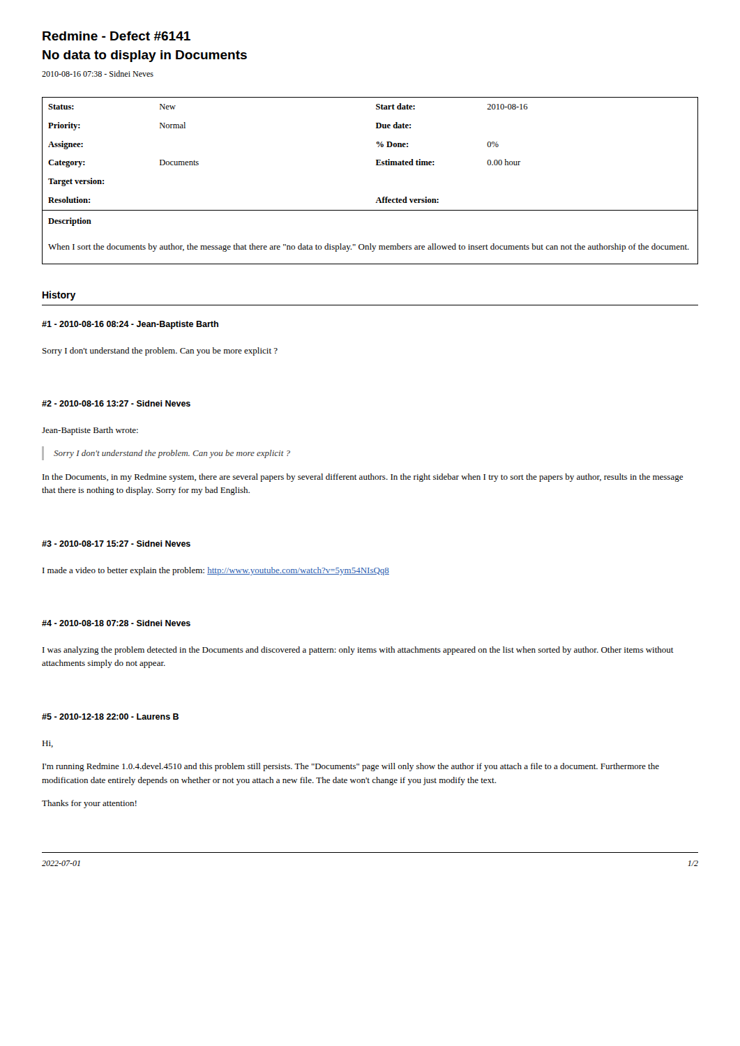Redmine - Defect #6141
No data to display in Documents
2010-08-16 07:38 - Sidnei Neves
| Status: | New | Start date: | 2010-08-16 |
| Priority: | Normal | Due date: | |
| Assignee: | | % Done: | 0% |
| Category: | Documents | Estimated time: | 0.00 hour |
| Target version: | | | |
| Resolution: | | Affected version: | |
Description
When I sort the documents by author, the message that there are "no data to display." Only members are allowed to insert documents but can not the authorship of the document.
History
#1 - 2010-08-16 08:24 - Jean-Baptiste Barth
Sorry I don't understand the problem. Can you be more explicit ?
#2 - 2010-08-16 13:27 - Sidnei Neves
Jean-Baptiste Barth wrote:
Sorry I don't understand the problem. Can you be more explicit ?
In the Documents, in my Redmine system, there are several papers by several different authors. In the right sidebar when I try to sort the papers by author, results in the message that there is nothing to display. Sorry for my bad English.
#3 - 2010-08-17 15:27 - Sidnei Neves
I made a video to better explain the problem: http://www.youtube.com/watch?v=5ym54NIsQq8
#4 - 2010-08-18 07:28 - Sidnei Neves
I was analyzing the problem detected in the Documents and discovered a pattern: only items with attachments appeared on the list when sorted by author. Other items without attachments simply do not appear.
#5 - 2010-12-18 22:00 - Laurens B
Hi,
I'm running Redmine 1.0.4.devel.4510 and this problem still persists. The "Documents" page will only show the author if you attach a file to a document. Furthermore the modification date entirely depends on whether or not you attach a new file. The date won't change if you just modify the text.
Thanks for your attention!
2022-07-01 1/2